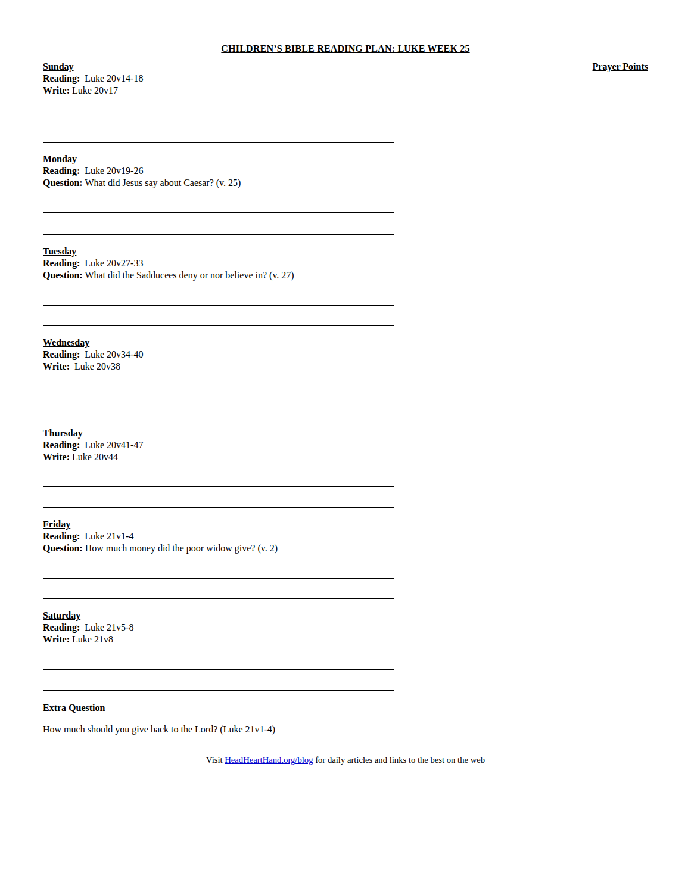CHILDREN’S BIBLE READING PLAN: LUKE WEEK 25
Sunday
Reading: Luke 20v14-18
Write: Luke 20v17
Prayer Points
Monday
Reading: Luke 20v19-26
Question: What did Jesus say about Caesar? (v. 25)
Tuesday
Reading: Luke 20v27-33
Question: What did the Sadducees deny or nor believe in? (v. 27)
Wednesday
Reading: Luke 20v34-40
Write: Luke 20v38
Thursday
Reading: Luke 20v41-47
Write: Luke 20v44
Friday
Reading: Luke 21v1-4
Question: How much money did the poor widow give? (v. 2)
Saturday
Reading: Luke 21v5-8
Write: Luke 21v8
Extra Question
How much should you give back to the Lord? (Luke 21v1-4)
Visit HeadHeartHand.org/blog for daily articles and links to the best on the web